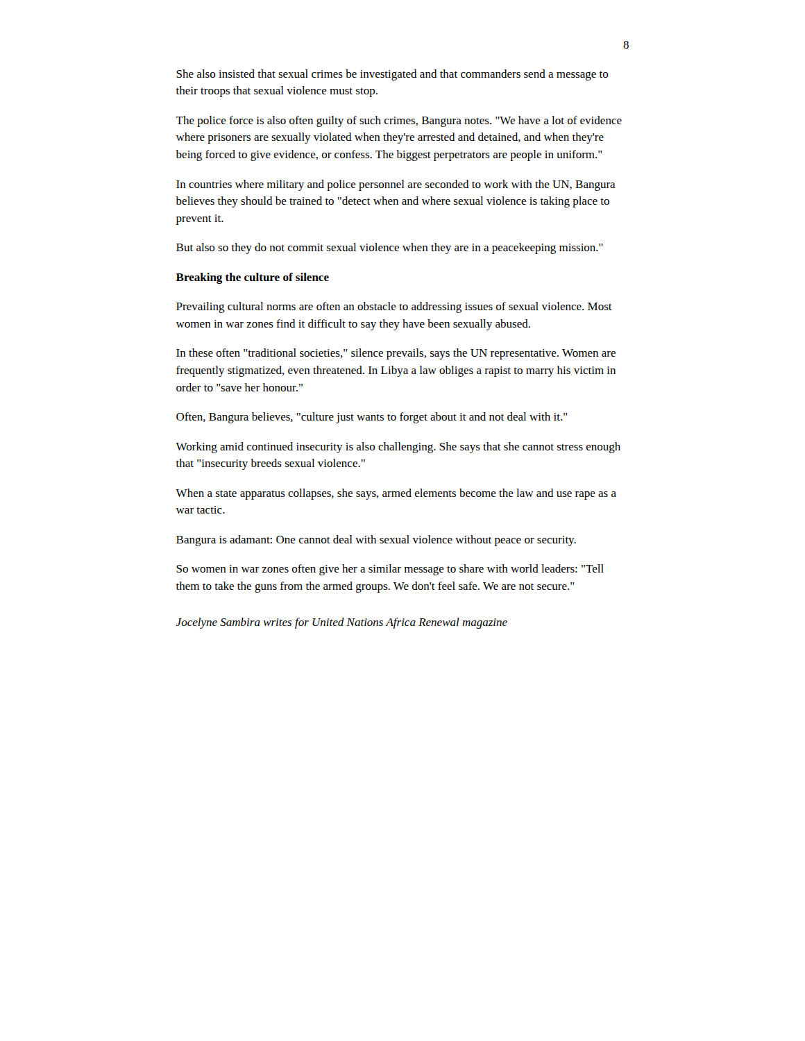8
She also insisted that sexual crimes be investigated and that commanders send a message to their troops that sexual violence must stop.
The police force is also often guilty of such crimes, Bangura notes. "We have a lot of evidence where prisoners are sexually violated when they're arrested and detained, and when they're being forced to give evidence, or confess. The biggest perpetrators are people in uniform."
In countries where military and police personnel are seconded to work with the UN, Bangura believes they should be trained to "detect when and where sexual violence is taking place to prevent it.
But also so they do not commit sexual violence when they are in a peacekeeping mission."
Breaking the culture of silence
Prevailing cultural norms are often an obstacle to addressing issues of sexual violence. Most women in war zones find it difficult to say they have been sexually abused.
In these often "traditional societies," silence prevails, says the UN representative. Women are frequently stigmatized, even threatened. In Libya a law obliges a rapist to marry his victim in order to "save her honour."
Often, Bangura believes, "culture just wants to forget about it and not deal with it."
Working amid continued insecurity is also challenging. She says that she cannot stress enough that "insecurity breeds sexual violence."
When a state apparatus collapses, she says, armed elements become the law and use rape as a war tactic.
Bangura is adamant: One cannot deal with sexual violence without peace or security.
So women in war zones often give her a similar message to share with world leaders: "Tell them to take the guns from the armed groups. We don't feel safe. We are not secure."
Jocelyne Sambira writes for United Nations Africa Renewal magazine